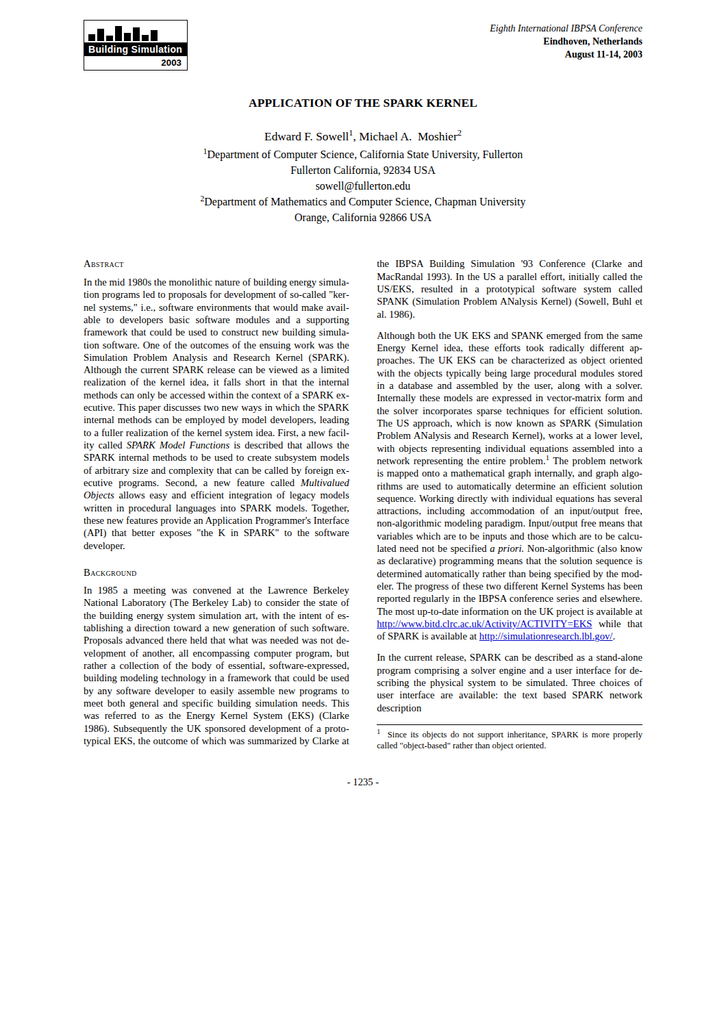Building Simulation
2003
Eighth International IBPSA Conference
Eindhoven, Netherlands
August 11-14, 2003
APPLICATION OF THE SPARK KERNEL
Edward F. Sowell1, Michael A. Moshier2
1Department of Computer Science, California State University, Fullerton
Fullerton California, 92834 USA
sowell@fullerton.edu
2Department of Mathematics and Computer Science, Chapman University
Orange, California 92866 USA
Abstract
In the mid 1980s the monolithic nature of building energy simulation programs led to proposals for development of so-called "kernel systems," i.e., software environments that would make available to developers basic software modules and a supporting framework that could be used to construct new building simulation software. One of the outcomes of the ensuing work was the Simulation Problem Analysis and Research Kernel (SPARK). Although the current SPARK release can be viewed as a limited realization of the kernel idea, it falls short in that the internal methods can only be accessed within the context of a SPARK executive. This paper discusses two new ways in which the SPARK internal methods can be employed by model developers, leading to a fuller realization of the kernel system idea. First, a new facility called SPARK Model Functions is described that allows the SPARK internal methods to be used to create subsystem models of arbitrary size and complexity that can be called by foreign executive programs. Second, a new feature called Multivalued Objects allows easy and efficient integration of legacy models written in procedural languages into SPARK models. Together, these new features provide an Application Programmer's Interface (API) that better exposes "the K in SPARK" to the software developer.
Background
In 1985 a meeting was convened at the Lawrence Berkeley National Laboratory (The Berkeley Lab) to consider the state of the building energy system simulation art, with the intent of establishing a direction toward a new generation of such software. Proposals advanced there held that what was needed was not development of another, all encompassing computer program, but rather a collection of the body of essential, software-expressed, building modeling technology in a framework that could be used by any software developer to easily assemble new programs to meet both general and specific building simulation needs. This was referred to as the Energy Kernel System (EKS) (Clarke 1986). Subsequently the UK sponsored development of a prototypical EKS, the outcome of which was summarized by Clarke at the IBPSA Building Simulation '93 Conference (Clarke and MacRandal 1993). In the US a parallel effort, initially called the US/EKS, resulted in a prototypical software system called SPANK (Simulation Problem ANalysis Kernel) (Sowell, Buhl et al. 1986).
Although both the UK EKS and SPANK emerged from the same Energy Kernel idea, these efforts took radically different approaches. The UK EKS can be characterized as object oriented with the objects typically being large procedural modules stored in a database and assembled by the user, along with a solver. Internally these models are expressed in vector-matrix form and the solver incorporates sparse techniques for efficient solution. The US approach, which is now known as SPARK (Simulation Problem ANalysis and Research Kernel), works at a lower level, with objects representing individual equations assembled into a network representing the entire problem.1 The problem network is mapped onto a mathematical graph internally, and graph algorithms are used to automatically determine an efficient solution sequence. Working directly with individual equations has several attractions, including accommodation of an input/output free, non-algorithmic modeling paradigm. Input/output free means that variables which are to be inputs and those which are to be calculated need not be specified a priori. Non-algorithmic (also know as declarative) programming means that the solution sequence is determined automatically rather than being specified by the modeler. The progress of these two different Kernel Systems has been reported regularly in the IBPSA conference series and elsewhere. The most up-to-date information on the UK project is available at http://www.bitd.clrc.ac.uk/Activity/ACTIVITY=EKS while that of SPARK is available at http://simulationresearch.lbl.gov/.
In the current release, SPARK can be described as a stand-alone program comprising a solver engine and a user interface for describing the physical system to be simulated. Three choices of user interface are available: the text based SPARK network description
1 Since its objects do not support inheritance, SPARK is more properly called "object-based" rather than object oriented.
- 1235 -